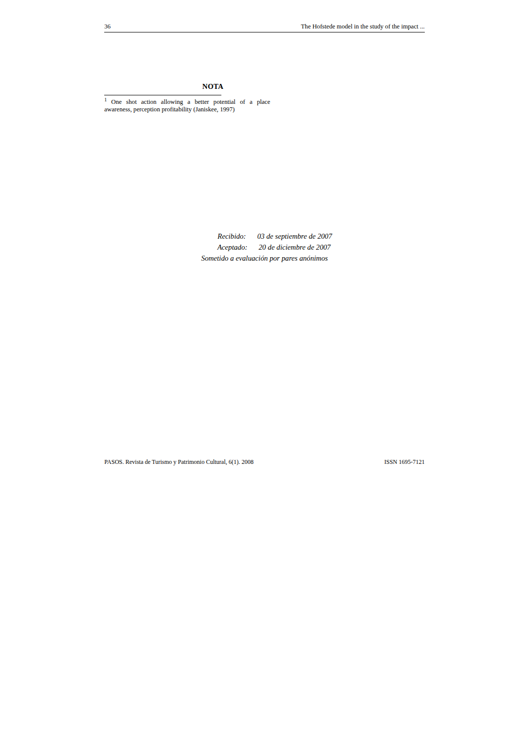36 The Hofstede model in the study of the impact ...
NOTA
1 One shot action allowing a better potential of a place awareness, perception profitability (Janiskee, 1997)
Recibido: 03 de septiembre de 2007 Aceptado: 20 de diciembre de 2007 Sometido a evaluación por pares anónimos
PASOS. Revista de Turismo y Patrimonio Cultural, 6(1). 2008 ISSN 1695-7121